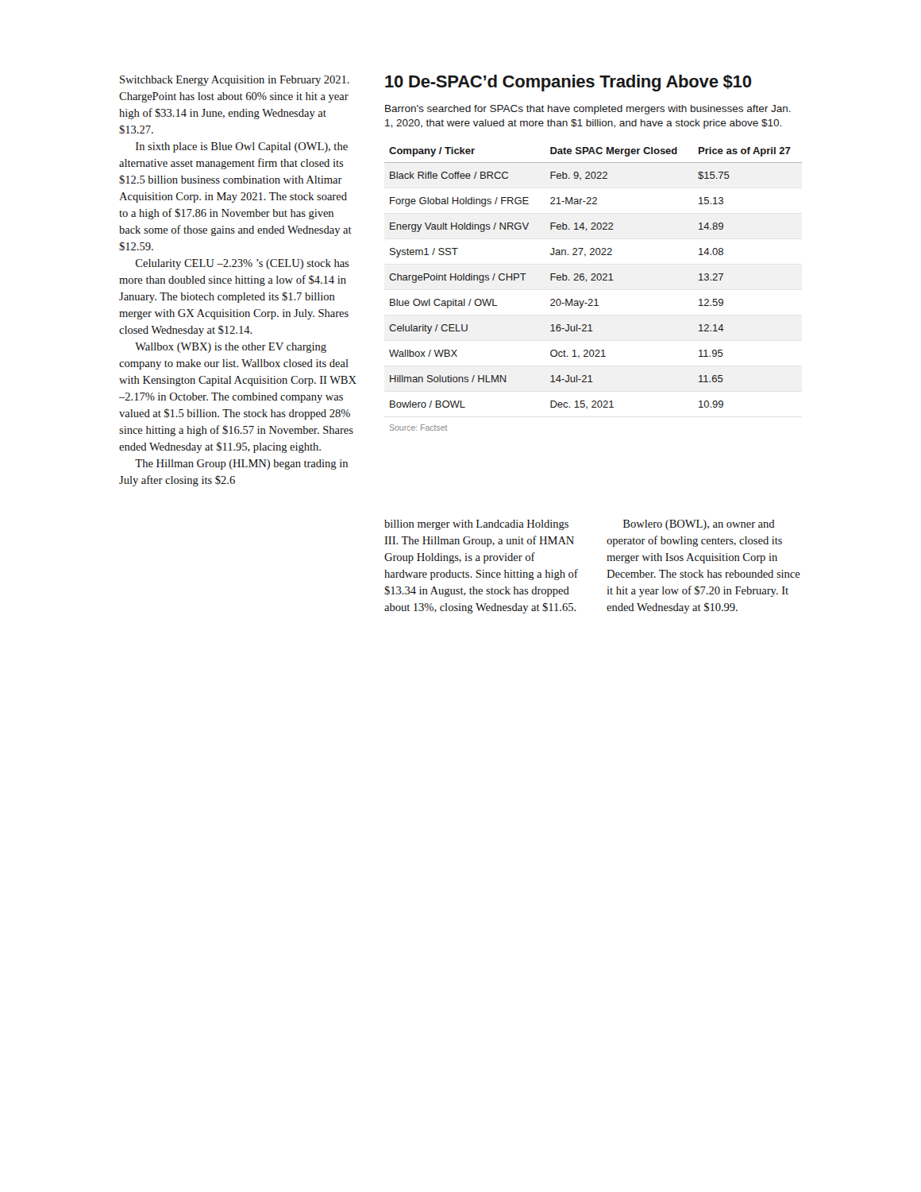Switchback Energy Acquisition in February 2021. ChargePoint has lost about 60% since it hit a year high of $33.14 in June, ending Wednesday at $13.27.
In sixth place is Blue Owl Capital (OWL), the alternative asset management firm that closed its $12.5 billion business combination with Altimar Acquisition Corp. in May 2021. The stock soared to a high of $17.86 in November but has given back some of those gains and ended Wednesday at $12.59.
Celularity CELU –2.23% ’s (CELU) stock has more than doubled since hitting a low of $4.14 in January. The biotech completed its $1.7 billion merger with GX Acquisition Corp. in July. Shares closed Wednesday at $12.14.
Wallbox (WBX) is the other EV charging company to make our list. Wallbox closed its deal with Kensington Capital Acquisition Corp. II WBX –2.17% in October. The combined company was valued at $1.5 billion. The stock has dropped 28% since hitting a high of $16.57 in November. Shares ended Wednesday at $11.95, placing eighth.
The Hillman Group (HLMN) began trading in July after closing its $2.6
10 De-SPAC’d Companies Trading Above $10
Barron's searched for SPACs that have completed mergers with businesses after Jan. 1, 2020, that were valued at more than $1 billion, and have a stock price above $10.
| Company / Ticker | Date SPAC Merger Closed | Price as of April 27 |
| --- | --- | --- |
| Black Rifle Coffee / BRCC | Feb. 9, 2022 | $15.75 |
| Forge Global Holdings / FRGE | 21-Mar-22 | 15.13 |
| Energy Vault Holdings / NRGV | Feb. 14, 2022 | 14.89 |
| System1 / SST | Jan. 27, 2022 | 14.08 |
| ChargePoint Holdings / CHPT | Feb. 26, 2021 | 13.27 |
| Blue Owl Capital / OWL | 20-May-21 | 12.59 |
| Celularity / CELU | 16-Jul-21 | 12.14 |
| Wallbox / WBX | Oct. 1, 2021 | 11.95 |
| Hillman Solutions / HLMN | 14-Jul-21 | 11.65 |
| Bowlero / BOWL | Dec. 15, 2021 | 10.99 |
Source: Factset
billion merger with Landcadia Holdings III. The Hillman Group, a unit of HMAN Group Holdings, is a provider of hardware products. Since hitting a high of $13.34 in August, the stock has dropped about 13%, closing Wednesday at $11.65.
Bowlero (BOWL), an owner and operator of bowling centers, closed its merger with Isos Acquisition Corp in December. The stock has rebounded since it hit a year low of $7.20 in February. It ended Wednesday at $10.99.